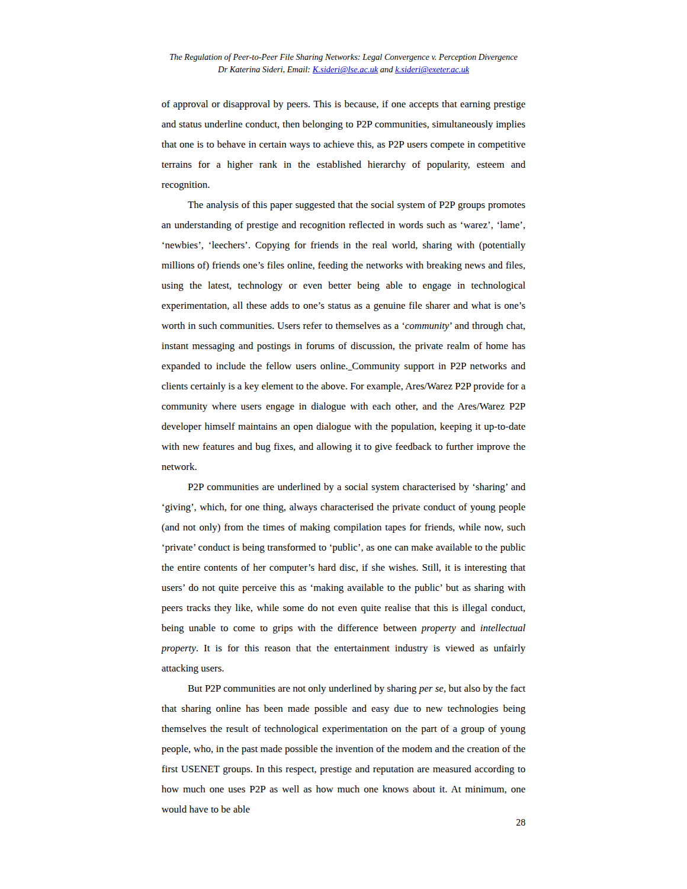The Regulation of Peer-to-Peer File Sharing Networks: Legal Convergence v. Perception Divergence
Dr Katerina Sideri, Email: K.sideri@lse.ac.uk and k.sideri@exeter.ac.uk
of approval or disapproval by peers. This is because, if one accepts that earning prestige and status underline conduct, then belonging to P2P communities, simultaneously implies that one is to behave in certain ways to achieve this, as P2P users compete in competitive terrains for a higher rank in the established hierarchy of popularity, esteem and recognition.
The analysis of this paper suggested that the social system of P2P groups promotes an understanding of prestige and recognition reflected in words such as ‘warez’, ‘lame’, ‘newbies’, ‘leechers’. Copying for friends in the real world, sharing with (potentially millions of) friends one’s files online, feeding the networks with breaking news and files, using the latest, technology or even better being able to engage in technological experimentation, all these adds to one’s status as a genuine file sharer and what is one’s worth in such communities. Users refer to themselves as a ‘community’ and through chat, instant messaging and postings in forums of discussion, the private realm of home has expanded to include the fellow users online. Community support in P2P networks and clients certainly is a key element to the above. For example, Ares/Warez P2P provide for a community where users engage in dialogue with each other, and the Ares/Warez P2P developer himself maintains an open dialogue with the population, keeping it up-to-date with new features and bug fixes, and allowing it to give feedback to further improve the network.
P2P communities are underlined by a social system characterised by ‘sharing’ and ‘giving’, which, for one thing, always characterised the private conduct of young people (and not only) from the times of making compilation tapes for friends, while now, such ‘private’ conduct is being transformed to ‘public’, as one can make available to the public the entire contents of her computer’s hard disc, if she wishes. Still, it is interesting that users’ do not quite perceive this as ‘making available to the public’ but as sharing with peers tracks they like, while some do not even quite realise that this is illegal conduct, being unable to come to grips with the difference between property and intellectual property. It is for this reason that the entertainment industry is viewed as unfairly attacking users.
But P2P communities are not only underlined by sharing per se, but also by the fact that sharing online has been made possible and easy due to new technologies being themselves the result of technological experimentation on the part of a group of young people, who, in the past made possible the invention of the modem and the creation of the first USENET groups. In this respect, prestige and reputation are measured according to how much one uses P2P as well as how much one knows about it. At minimum, one would have to be able
28